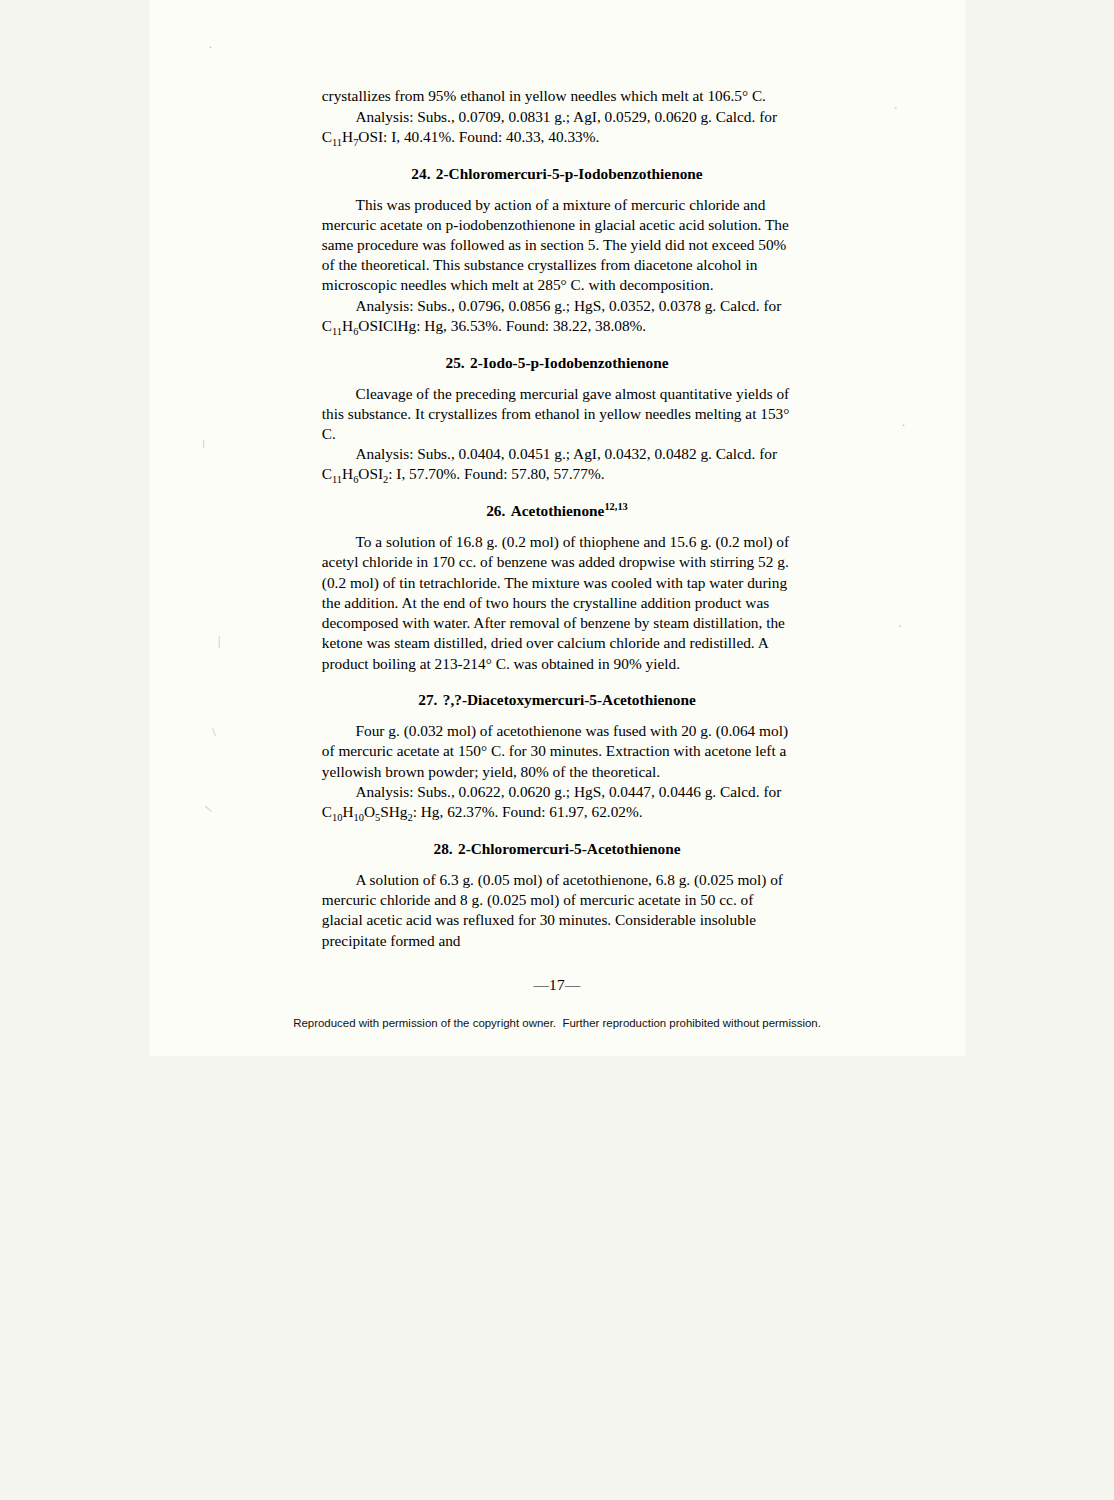· / | \ \ · · ·
crystallizes from 95% ethanol in yellow needles which melt at 106.5° C.
Analysis: Subs., 0.0709, 0.0831 g.; AgI, 0.0529, 0.0620 g. Calcd. for C11H7OSI: I, 40.41%. Found: 40.33, 40.33%.
24. 2-Chloromercuri-5-p-Iodobenzothienone
This was produced by action of a mixture of mercuric chloride and mercuric acetate on p-iodobenzothienone in glacial acetic acid solution. The same procedure was followed as in section 5. The yield did not exceed 50% of the theoretical. This substance crystallizes from diacetone alcohol in microscopic needles which melt at 285° C. with decomposition.
Analysis: Subs., 0.0796, 0.0856 g.; HgS, 0.0352, 0.0378 g. Calcd. for C11H6OSIClHg: Hg, 36.53%. Found: 38.22, 38.08%.
25. 2-Iodo-5-p-Iodobenzothienone
Cleavage of the preceding mercurial gave almost quantitative yields of this substance. It crystallizes from ethanol in yellow needles melting at 153° C.
Analysis: Subs., 0.0404, 0.0451 g.; AgI, 0.0432, 0.0482 g. Calcd. for C11H6OSI2: I, 57.70%. Found: 57.80, 57.77%.
26. Acetothienone12,13
To a solution of 16.8 g. (0.2 mol) of thiophene and 15.6 g. (0.2 mol) of acetyl chloride in 170 cc. of benzene was added dropwise with stirring 52 g. (0.2 mol) of tin tetrachloride. The mixture was cooled with tap water during the addition. At the end of two hours the crystalline addition product was decomposed with water. After removal of benzene by steam distillation, the ketone was steam distilled, dried over calcium chloride and redistilled. A product boiling at 213-214° C. was obtained in 90% yield.
27.?,?-Diacetoxymercuri-5-Acetothienone
Four g. (0.032 mol) of acetothienone was fused with 20 g. (0.064 mol) of mercuric acetate at 150° C. for 30 minutes. Extraction with acetone left a yellowish brown powder; yield, 80% of the theoretical.
Analysis: Subs., 0.0622, 0.0620 g.; HgS, 0.0447, 0.0446 g. Calcd. for C10H10O5SHg2: Hg, 62.37%. Found: 61.97, 62.02%.
28. 2-Chloromercuri-5-Acetothienone
A solution of 6.3 g. (0.05 mol) of acetothienone, 6.8 g. (0.025 mol) of mercuric chloride and 8 g. (0.025 mol) of mercuric acetate in 50 cc. of glacial acetic acid was refluxed for 30 minutes. Considerable insoluble precipitate formed and
—17—
Reproduced with permission of the copyright owner. Further reproduction prohibited without permission.